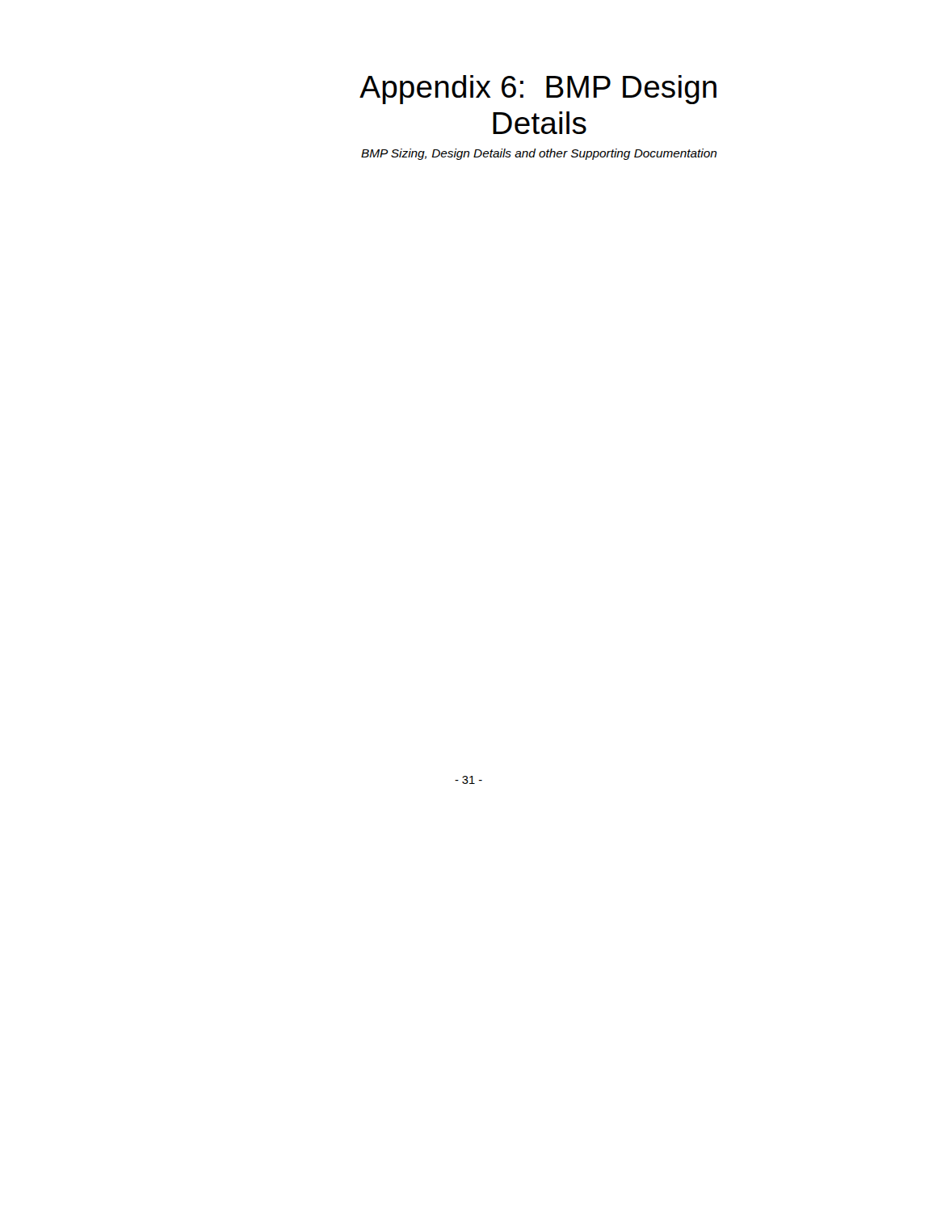Appendix 6: BMP Design Details
BMP Sizing, Design Details and other Supporting Documentation
- 31 -